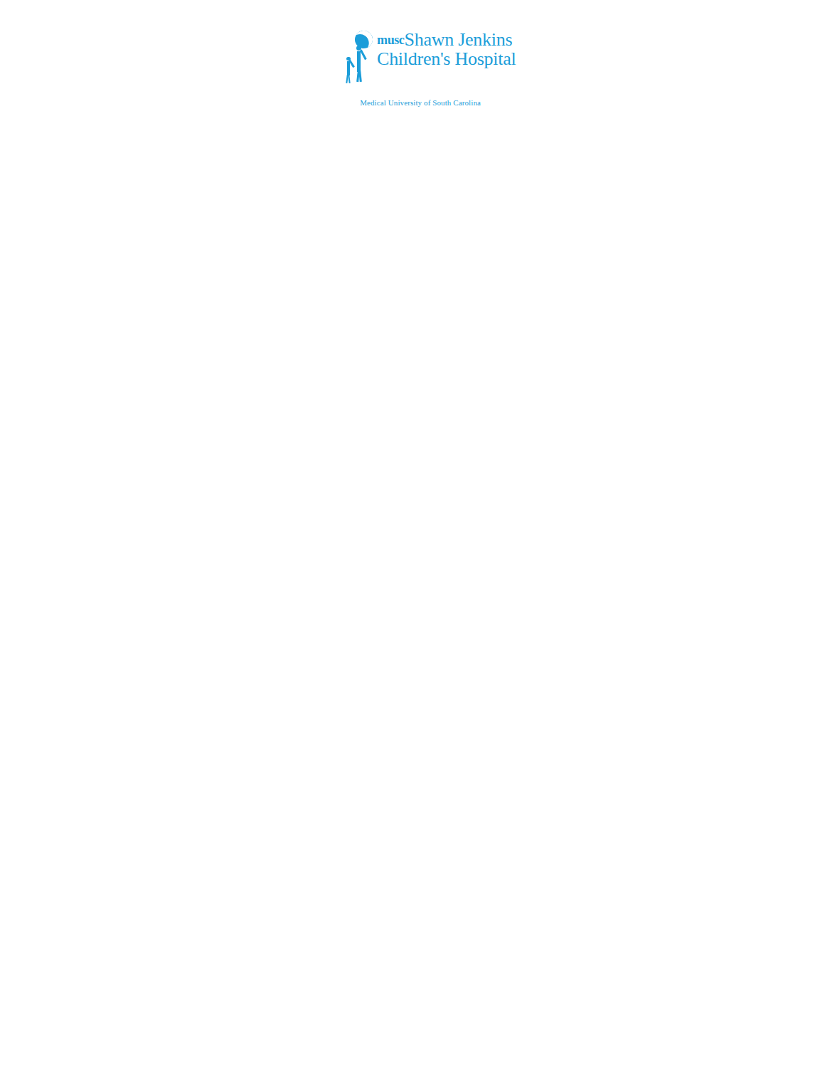musc Shawn Jenkins
Children's Hospital
Medical University of South Carolina